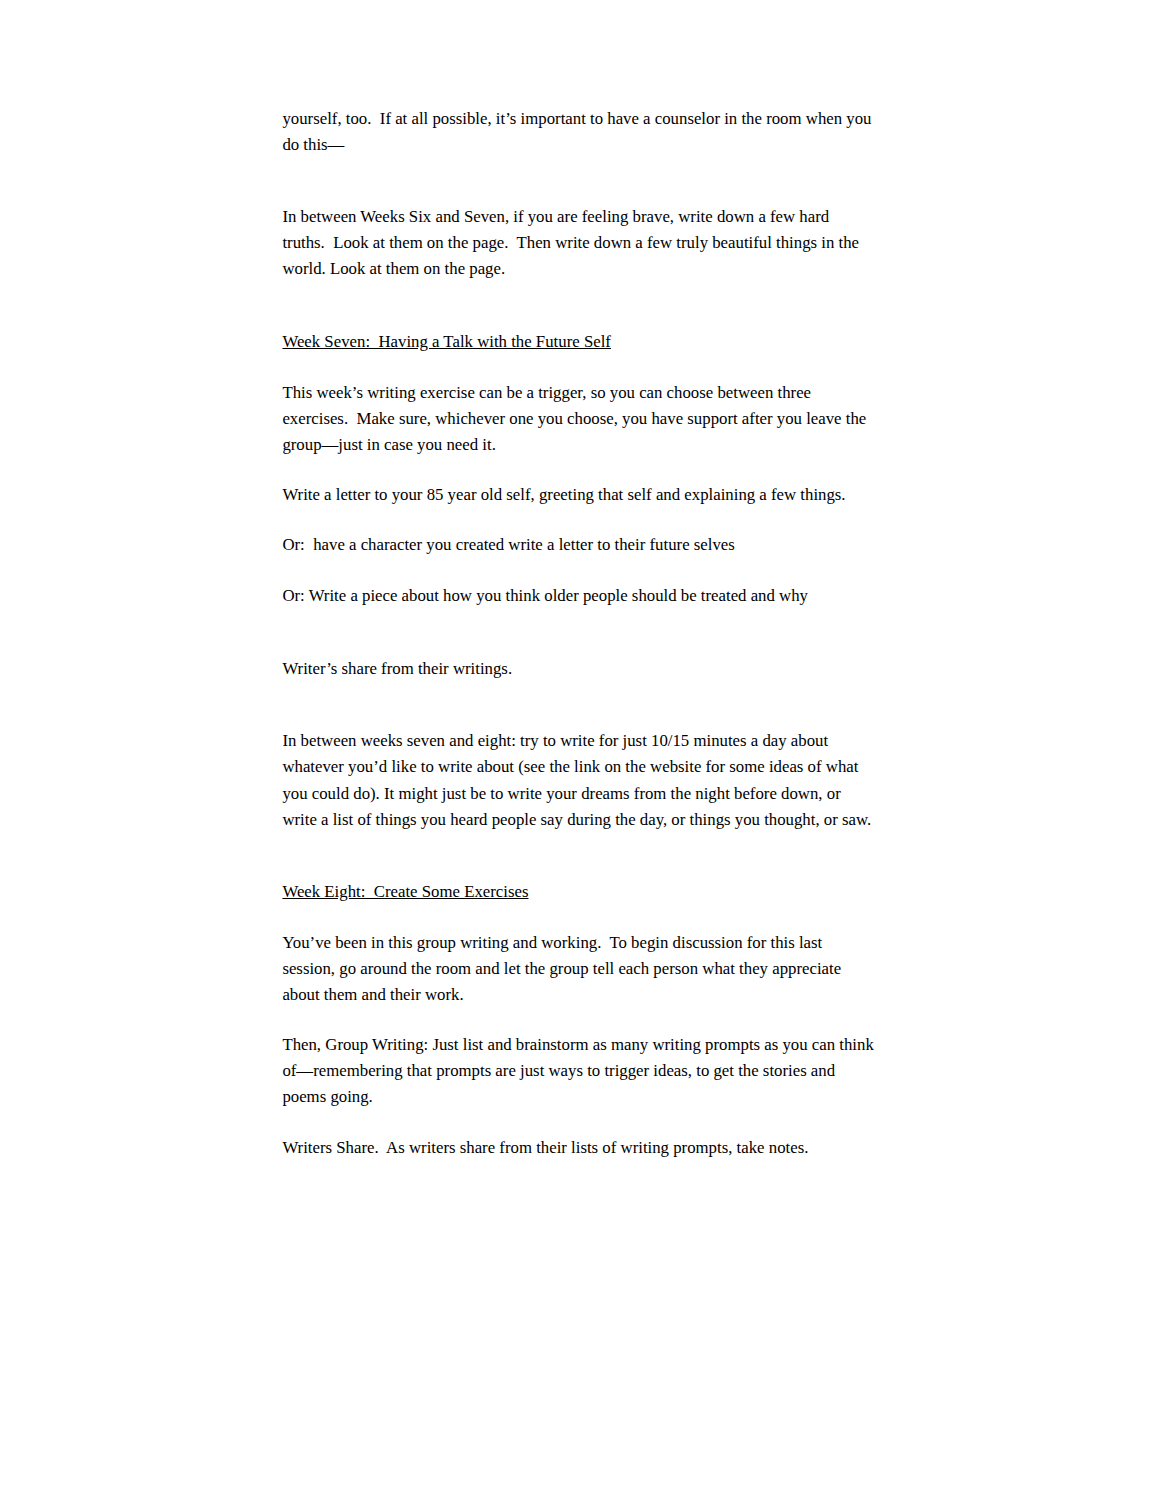yourself, too. If at all possible, it’s important to have a counselor in the room when you do this—
In between Weeks Six and Seven, if you are feeling brave, write down a few hard truths. Look at them on the page. Then write down a few truly beautiful things in the world. Look at them on the page.
Week Seven: Having a Talk with the Future Self
This week’s writing exercise can be a trigger, so you can choose between three exercises. Make sure, whichever one you choose, you have support after you leave the group—just in case you need it.
Write a letter to your 85 year old self, greeting that self and explaining a few things.
Or: have a character you created write a letter to their future selves
Or: Write a piece about how you think older people should be treated and why
Writer’s share from their writings.
In between weeks seven and eight: try to write for just 10/15 minutes a day about whatever you’d like to write about (see the link on the website for some ideas of what you could do). It might just be to write your dreams from the night before down, or write a list of things you heard people say during the day, or things you thought, or saw.
Week Eight: Create Some Exercises
You’ve been in this group writing and working. To begin discussion for this last session, go around the room and let the group tell each person what they appreciate about them and their work.
Then, Group Writing: Just list and brainstorm as many writing prompts as you can think of—remembering that prompts are just ways to trigger ideas, to get the stories and poems going.
Writers Share. As writers share from their lists of writing prompts, take notes.